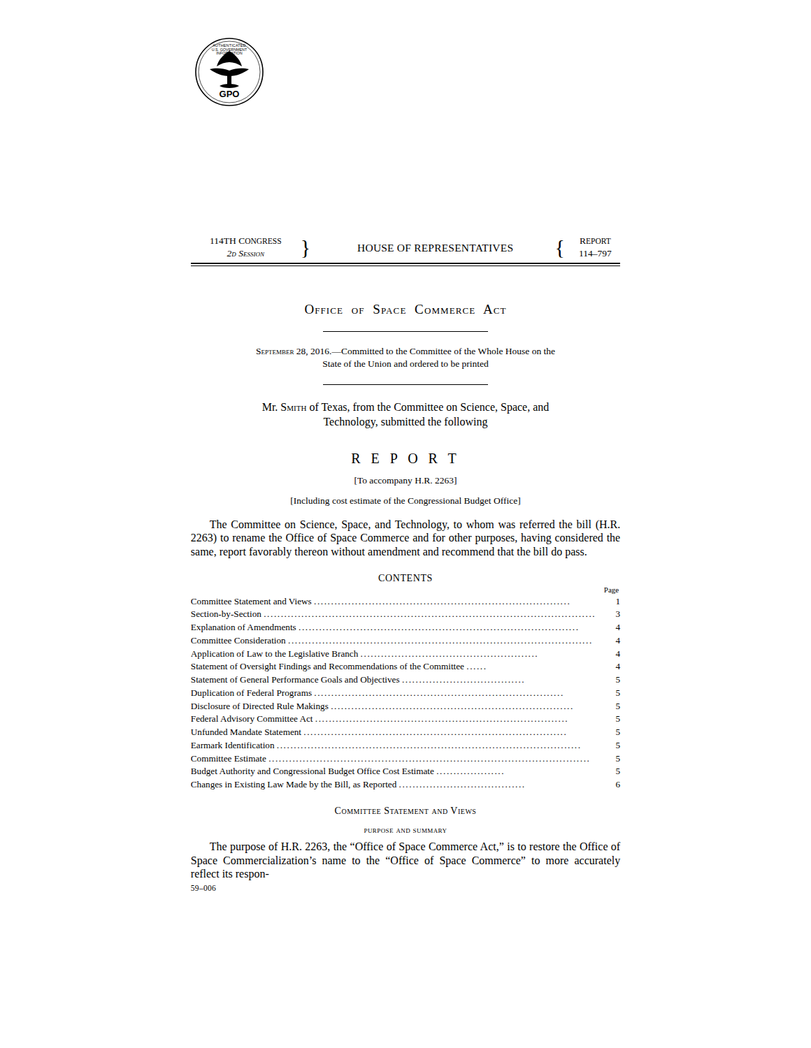AUTHENTICATED U.S. GOVERNMENT INFORMATION GPO
| 114 TH C ONGRESS 2d Session | } | HOUSE OF REPRESENTATIVES | { | R EPORT 114–797 |
Office of Space Commerce Act
September 28, 2016.—Committed to the Committee of the Whole House on the
State of the Union and ordered to be printed
Mr. Smith of Texas, from the Committee on Science, Space, and
Technology, submitted the following
R E P O R T
[To accompany H.R. 2263]
[Including cost estimate of the Congressional Budget Office]
The Committee on Science, Space, and Technology, to whom was referred the bill (H.R. 2263) to rename the Office of Space Commerce and for other purposes, having considered the same, report favorably thereon without amendment and recommend that the bill do pass.
CONTENTS
Page
| Committee Statement and Views ........................................................................... | 1 |
| Section-by-Section ................................................................................................. | 3 |
| Explanation of Amendments .................................................................................. | 4 |
| Committee Consideration ......................................................................................... | 4 |
| Application of Law to the Legislative Branch .................................................... | 4 |
| Statement of Oversight Findings and Recommendations of the Committee ...... | 4 |
| Statement of General Performance Goals and Objectives .................................... | 5 |
| Duplication of Federal Programs ......................................................................... | 5 |
| Disclosure of Directed Rule Makings ....................................................................... | 5 |
| Federal Advisory Committee Act .......................................................................... | 5 |
| Unfunded Mandate Statement ............................................................................. | 5 |
| Earmark Identification ......................................................................................... | 5 |
| Committee Estimate .............................................................................................. | 5 |
| Budget Authority and Congressional Budget Office Cost Estimate .................... | 5 |
| Changes in Existing Law Made by the Bill, as Reported ..................................... | 6 |
Committee Statement and Views
purpose and summary
The purpose of H.R. 2263, the “Office of Space Commerce Act,” is to restore the Office of Space Commercialization’s name to the “Office of Space Commerce” to more accurately reflect its respon-
59–006